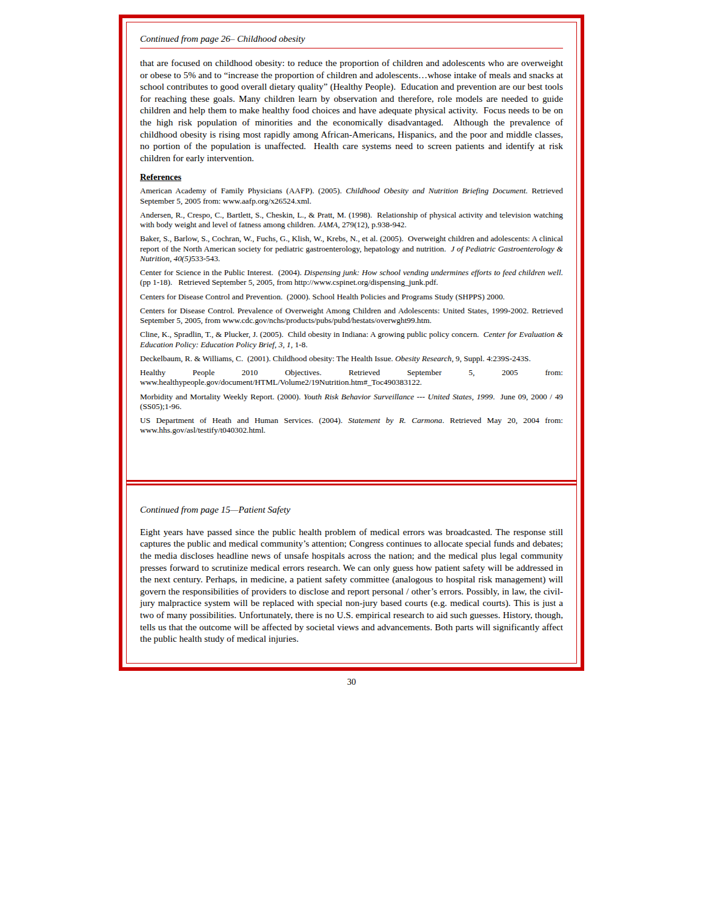Continued from page 26– Childhood obesity
that are focused on childhood obesity: to reduce the proportion of children and adolescents who are overweight or obese to 5% and to “increase the proportion of children and adolescents…whose intake of meals and snacks at school contributes to good overall dietary quality” (Healthy People). Education and prevention are our best tools for reaching these goals. Many children learn by observation and therefore, role models are needed to guide children and help them to make healthy food choices and have adequate physical activity. Focus needs to be on the high risk population of minorities and the economically disadvantaged. Although the prevalence of childhood obesity is rising most rapidly among African-Americans, Hispanics, and the poor and middle classes, no portion of the population is unaffected. Health care systems need to screen patients and identify at risk children for early intervention.
References
American Academy of Family Physicians (AAFP). (2005). Childhood Obesity and Nutrition Briefing Document. Retrieved September 5, 2005 from: www.aafp.org/x26524.xml.
Andersen, R., Crespo, C., Bartlett, S., Cheskin, L., & Pratt, M. (1998). Relationship of physical activity and television watching with body weight and level of fatness among children. JAMA, 279(12), p.938-942.
Baker, S., Barlow, S., Cochran, W., Fuchs, G., Klish, W., Krebs, N., et al. (2005). Overweight children and adolescents: A clinical report of the North American society for pediatric gastroenterology, hepatology and nutrition. J of Pediatric Gastroenterology & Nutrition, 40(5) 533-543.
Center for Science in the Public Interest. (2004). Dispensing junk: How school vending undermines efforts to feed children well. (pp 1-18). Retrieved September 5, 2005, from http://www.cspinet.org/dispensing_junk.pdf.
Centers for Disease Control and Prevention. (2000). School Health Policies and Programs Study (SHPPS) 2000.
Centers for Disease Control. Prevalence of Overweight Among Children and Adolescents: United States, 1999-2002. Retrieved September 5, 2005, from www.cdc.gov/nchs/products/pubs/pubd/hestats/overwght99.htm.
Cline, K., Spradlin, T., & Plucker, J. (2005). Child obesity in Indiana: A growing public policy concern. Center for Evaluation & Education Policy: Education Policy Brief, 3, 1, 1-8.
Deckelbaum, R. & Williams, C. (2001). Childhood obesity: The Health Issue. Obesity Research, 9, Suppl. 4:239S-243S.
Healthy People 2010 Objectives. Retrieved September 5, 2005 from: www.healthypeople.gov/document/HTML/Volume2/19Nutrition.htm#_Toc490383122.
Morbidity and Mortality Weekly Report. (2000). Youth Risk Behavior Surveillance --- United States, 1999. June 09, 2000 / 49 (SS05);1-96.
US Department of Heath and Human Services. (2004). Statement by R. Carmona. Retrieved May 20, 2004 from: www.hhs.gov/asl/testify/t040302.html.
Continued from page 15—Patient Safety
Eight years have passed since the public health problem of medical errors was broadcasted. The response still captures the public and medical community’s attention; Congress continues to allocate special funds and debates; the media discloses headline news of unsafe hospitals across the nation; and the medical plus legal community presses forward to scrutinize medical errors research. We can only guess how patient safety will be addressed in the next century. Perhaps, in medicine, a patient safety committee (analogous to hospital risk management) will govern the responsibilities of providers to disclose and report personal / other’s errors. Possibly, in law, the civil-jury malpractice system will be replaced with special non-jury based courts (e.g. medical courts). This is just a two of many possibilities. Unfortunately, there is no U.S. empirical research to aid such guesses. History, though, tells us that the outcome will be affected by societal views and advancements. Both parts will significantly affect the public health study of medical injuries.
30